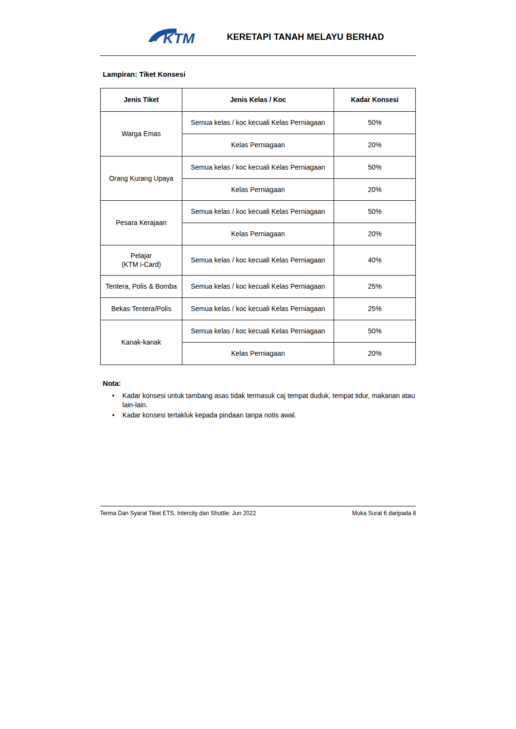KTM KERETAPI TANAH MELAYU BERHAD
Lampiran: Tiket Konsesi
| Jenis Tiket | Jenis Kelas / Koc | Kadar Konsesi |
| --- | --- | --- |
| Warga Emas | Semua kelas / koc kecuali Kelas Perniagaan | 50% |
| Kelas Perniagaan | 20% |
| Orang Kurang Upaya | Semua kelas / koc kecuali Kelas Perniagaan | 50% |
| Kelas Perniagaan | 20% |
| Pesara Kerajaan | Semua kelas / koc kecuali Kelas Perniagaan | 50% |
| Kelas Perniagaan | 20% |
| Pelajar (KTM i-Card) | Semua kelas / koc kecuali Kelas Perniagaan | 40% |
| Tentera, Polis & Bomba | Semua kelas / koc kecuali Kelas Perniagaan | 25% |
| Bekas Tentera/Polis | Semua kelas / koc kecuali Kelas Perniagaan | 25% |
| Kanak-kanak | Semua kelas / koc kecuali Kelas Perniagaan | 50% |
| Kelas Perniagaan | 20% |
Nota:
Kadar konsesi untuk tambang asas tidak termasuk caj tempat duduk, tempat tidur, makanan atau lain-lain.
Kadar konsesi tertakluk kepada pindaan tanpa notis awal.
Terma Dan Syarat Tiket ETS, Intercity dan Shuttle: Jun 2022 Muka Surat 6 daripada 8